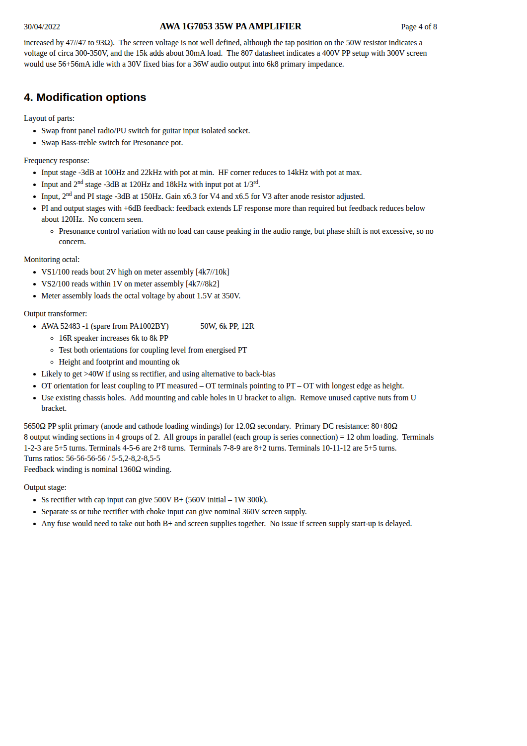30/04/2022 AWA 1G7053 35W PA AMPLIFIER Page 4 of 8
increased by 47//47 to 93Ω). The screen voltage is not well defined, although the tap position on the 50W resistor indicates a voltage of circa 300-350V, and the 15k adds about 30mA load. The 807 datasheet indicates a 400V PP setup with 300V screen would use 56+56mA idle with a 30V fixed bias for a 36W audio output into 6k8 primary impedance.
4. Modification options
Layout of parts:
Swap front panel radio/PU switch for guitar input isolated socket.
Swap Bass-treble switch for Presonance pot.
Frequency response:
Input stage -3dB at 100Hz and 22kHz with pot at min. HF corner reduces to 14kHz with pot at max.
Input and 2nd stage -3dB at 120Hz and 18kHz with input pot at 1/3rd.
Input, 2nd and PI stage -3dB at 150Hz. Gain x6.3 for V4 and x6.5 for V3 after anode resistor adjusted.
PI and output stages with +6dB feedback: feedback extends LF response more than required but feedback reduces below about 120Hz. No concern seen.
Presonance control variation with no load can cause peaking in the audio range, but phase shift is not excessive, so no concern.
Monitoring octal:
VS1/100 reads bout 2V high on meter assembly [4k7//10k]
VS2/100 reads within 1V on meter assembly [4k7//8k2]
Meter assembly loads the octal voltage by about 1.5V at 350V.
Output transformer:
AWA 52483 -1 (spare from PA1002BY)    50W, 6k PP, 12R
16R speaker increases 6k to 8k PP
Test both orientations for coupling level from energised PT
Height and footprint and mounting ok
Likely to get >40W if using ss rectifier, and using alternative to back-bias
OT orientation for least coupling to PT measured – OT terminals pointing to PT – OT with longest edge as height.
Use existing chassis holes. Add mounting and cable holes in U bracket to align. Remove unused captive nuts from U bracket.
5650Ω PP split primary (anode and cathode loading windings) for 12.0Ω secondary. Primary DC resistance: 80+80Ω
8 output winding sections in 4 groups of 2. All groups in parallel (each group is series connection) = 12 ohm loading. Terminals 1-2-3 are 5+5 turns. Terminals 4-5-6 are 2+8 turns. Terminals 7-8-9 are 8+2 turns. Terminals 10-11-12 are 5+5 turns.
Turns ratios: 56-56-56-56 / 5-5,2-8,2-8,5-5
Feedback winding is nominal 1360Ω winding.
Output stage:
Ss rectifier with cap input can give 500V B+ (560V initial – 1W 300k).
Separate ss or tube rectifier with choke input can give nominal 360V screen supply.
Any fuse would need to take out both B+ and screen supplies together. No issue if screen supply start-up is delayed.